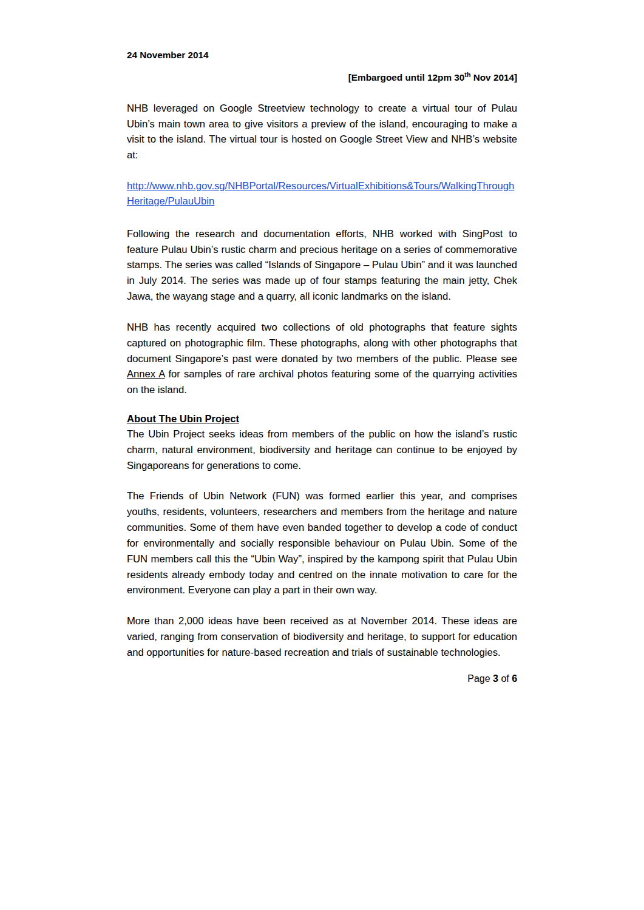24 November 2014
[Embargoed until 12pm 30th Nov 2014]
NHB leveraged on Google Streetview technology to create a virtual tour of Pulau Ubin’s main town area to give visitors a preview of the island, encouraging to make a visit to the island. The virtual tour is hosted on Google Street View and NHB’s website at:
http://www.nhb.gov.sg/NHBPortal/Resources/VirtualExhibitions&Tours/WalkingThroughHeritage/PulauUbin
Following the research and documentation efforts, NHB worked with SingPost to feature Pulau Ubin’s rustic charm and precious heritage on a series of commemorative stamps. The series was called “Islands of Singapore – Pulau Ubin” and it was launched in July 2014. The series was made up of four stamps featuring the main jetty, Chek Jawa, the wayang stage and a quarry, all iconic landmarks on the island.
NHB has recently acquired two collections of old photographs that feature sights captured on photographic film. These photographs, along with other photographs that document Singapore’s past were donated by two members of the public. Please see Annex A for samples of rare archival photos featuring some of the quarrying activities on the island.
About The Ubin Project
The Ubin Project seeks ideas from members of the public on how the island’s rustic charm, natural environment, biodiversity and heritage can continue to be enjoyed by Singaporeans for generations to come.
The Friends of Ubin Network (FUN) was formed earlier this year, and comprises youths, residents, volunteers, researchers and members from the heritage and nature communities. Some of them have even banded together to develop a code of conduct for environmentally and socially responsible behaviour on Pulau Ubin. Some of the FUN members call this the “Ubin Way”, inspired by the kampong spirit that Pulau Ubin residents already embody today and centred on the innate motivation to care for the environment. Everyone can play a part in their own way.
More than 2,000 ideas have been received as at November 2014. These ideas are varied, ranging from conservation of biodiversity and heritage, to support for education and opportunities for nature-based recreation and trials of sustainable technologies.
Page 3 of 6